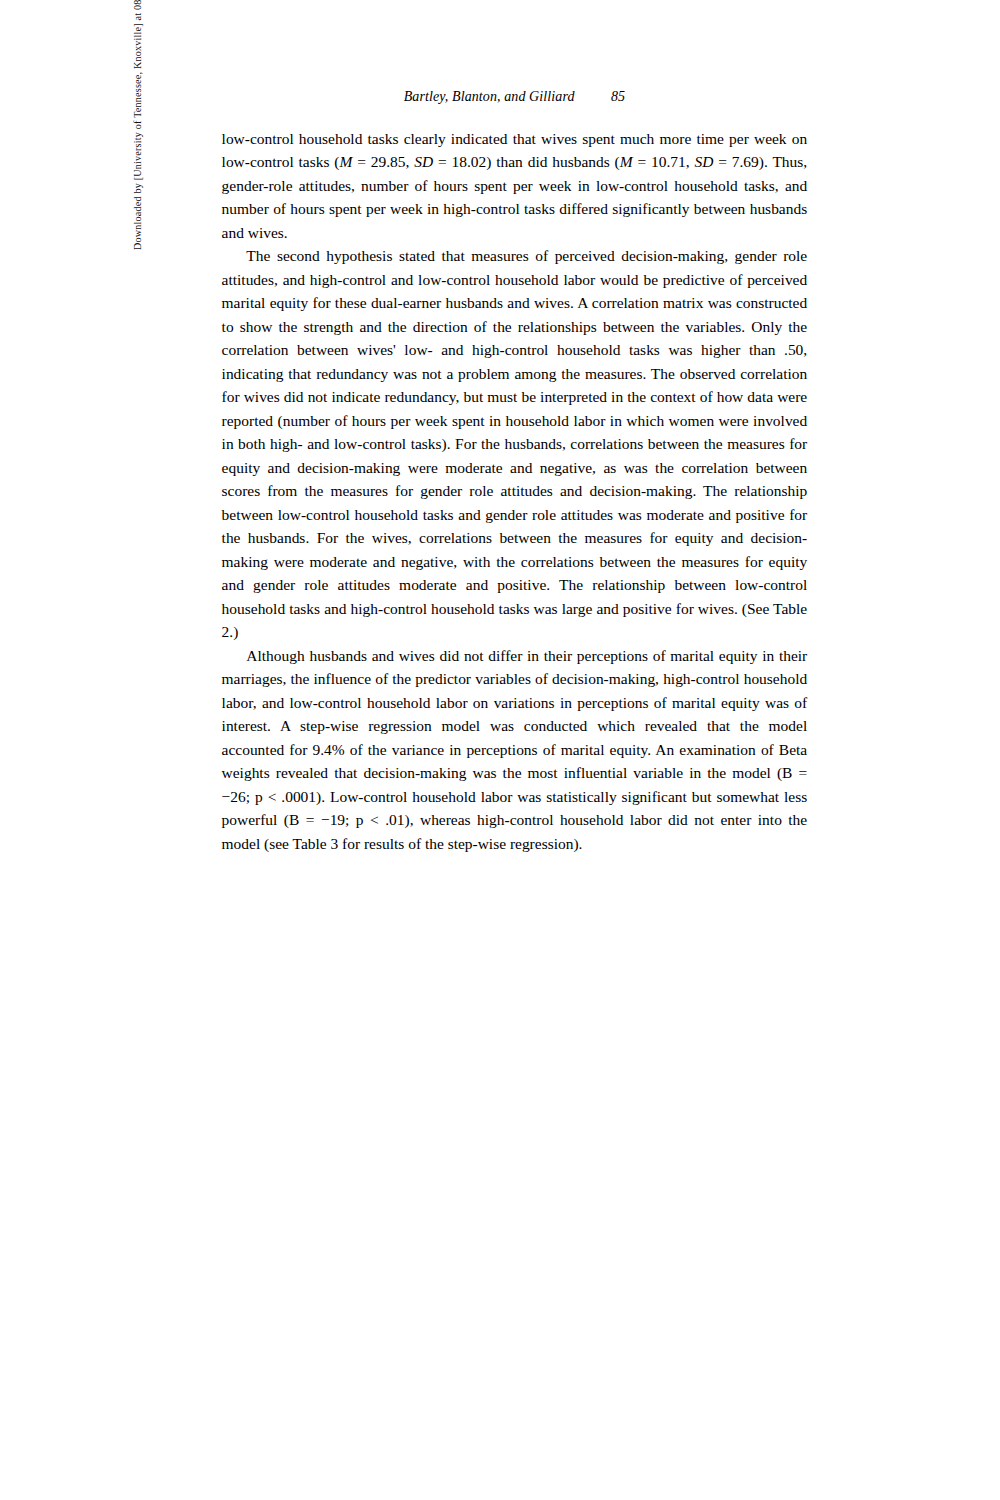Downloaded by [University of Tennessee, Knoxville] at 08:08 22 October 2015
Bartley, Blanton, and Gilliard 85
low-control household tasks clearly indicated that wives spent much more time per week on low-control tasks (M = 29.85, SD = 18.02) than did husbands (M = 10.71, SD = 7.69). Thus, gender-role attitudes, number of hours spent per week in low-control household tasks, and number of hours spent per week in high-control tasks differed significantly between husbands and wives.
The second hypothesis stated that measures of perceived decision-making, gender role attitudes, and high-control and low-control household labor would be predictive of perceived marital equity for these dual-earner husbands and wives. A correlation matrix was constructed to show the strength and the direction of the relationships between the variables. Only the correlation between wives' low- and high-control household tasks was higher than .50, indicating that redundancy was not a problem among the measures. The observed correlation for wives did not indicate redundancy, but must be interpreted in the context of how data were reported (number of hours per week spent in household labor in which women were involved in both high- and low-control tasks). For the husbands, correlations between the measures for equity and decision-making were moderate and negative, as was the correlation between scores from the measures for gender role attitudes and decision-making. The relationship between low-control household tasks and gender role attitudes was moderate and positive for the husbands. For the wives, correlations between the measures for equity and decision-making were moderate and negative, with the correlations between the measures for equity and gender role attitudes moderate and positive. The relationship between low-control household tasks and high-control household tasks was large and positive for wives. (See Table 2.)
Although husbands and wives did not differ in their perceptions of marital equity in their marriages, the influence of the predictor variables of decision-making, high-control household labor, and low-control household labor on variations in perceptions of marital equity was of interest. A step-wise regression model was conducted which revealed that the model accounted for 9.4% of the variance in perceptions of marital equity. An examination of Beta weights revealed that decision-making was the most influential variable in the model (B = −26; p < .0001). Low-control household labor was statistically significant but somewhat less powerful (B = −19; p < .01), whereas high-control household labor did not enter into the model (see Table 3 for results of the step-wise regression).